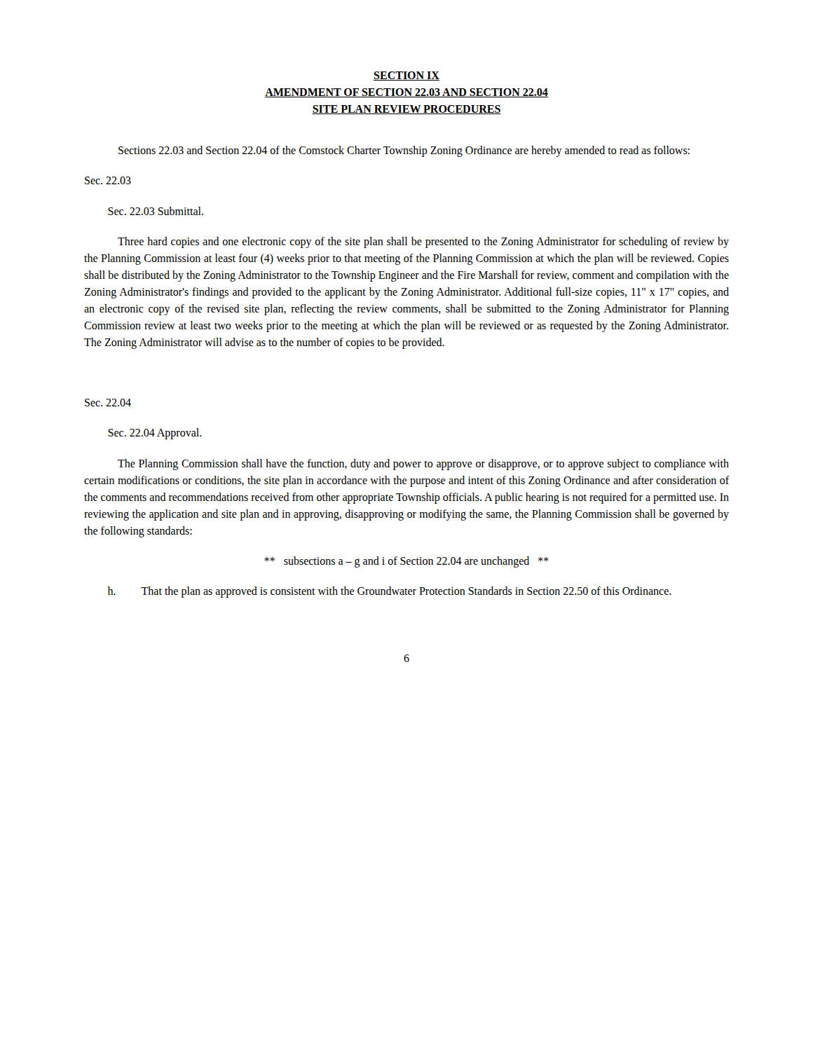SECTION IX
AMENDMENT OF SECTION 22.03 AND SECTION 22.04
SITE PLAN REVIEW PROCEDURES
Sections 22.03 and Section 22.04 of the Comstock Charter Township Zoning Ordinance are hereby amended to read as follows:
Sec. 22.03
Sec. 22.03 Submittal.
Three hard copies and one electronic copy of the site plan shall be presented to the Zoning Administrator for scheduling of review by the Planning Commission at least four (4) weeks prior to that meeting of the Planning Commission at which the plan will be reviewed. Copies shall be distributed by the Zoning Administrator to the Township Engineer and the Fire Marshall for review, comment and compilation with the Zoning Administrator's findings and provided to the applicant by the Zoning Administrator. Additional full-size copies, 11" x 17" copies, and an electronic copy of the revised site plan, reflecting the review comments, shall be submitted to the Zoning Administrator for Planning Commission review at least two weeks prior to the meeting at which the plan will be reviewed or as requested by the Zoning Administrator. The Zoning Administrator will advise as to the number of copies to be provided.
Sec. 22.04
Sec. 22.04 Approval.
The Planning Commission shall have the function, duty and power to approve or disapprove, or to approve subject to compliance with certain modifications or conditions, the site plan in accordance with the purpose and intent of this Zoning Ordinance and after consideration of the comments and recommendations received from other appropriate Township officials. A public hearing is not required for a permitted use. In reviewing the application and site plan and in approving, disapproving or modifying the same, the Planning Commission shall be governed by the following standards:
** subsections a – g and i of Section 22.04 are unchanged **
h. That the plan as approved is consistent with the Groundwater Protection Standards in Section 22.50 of this Ordinance.
6